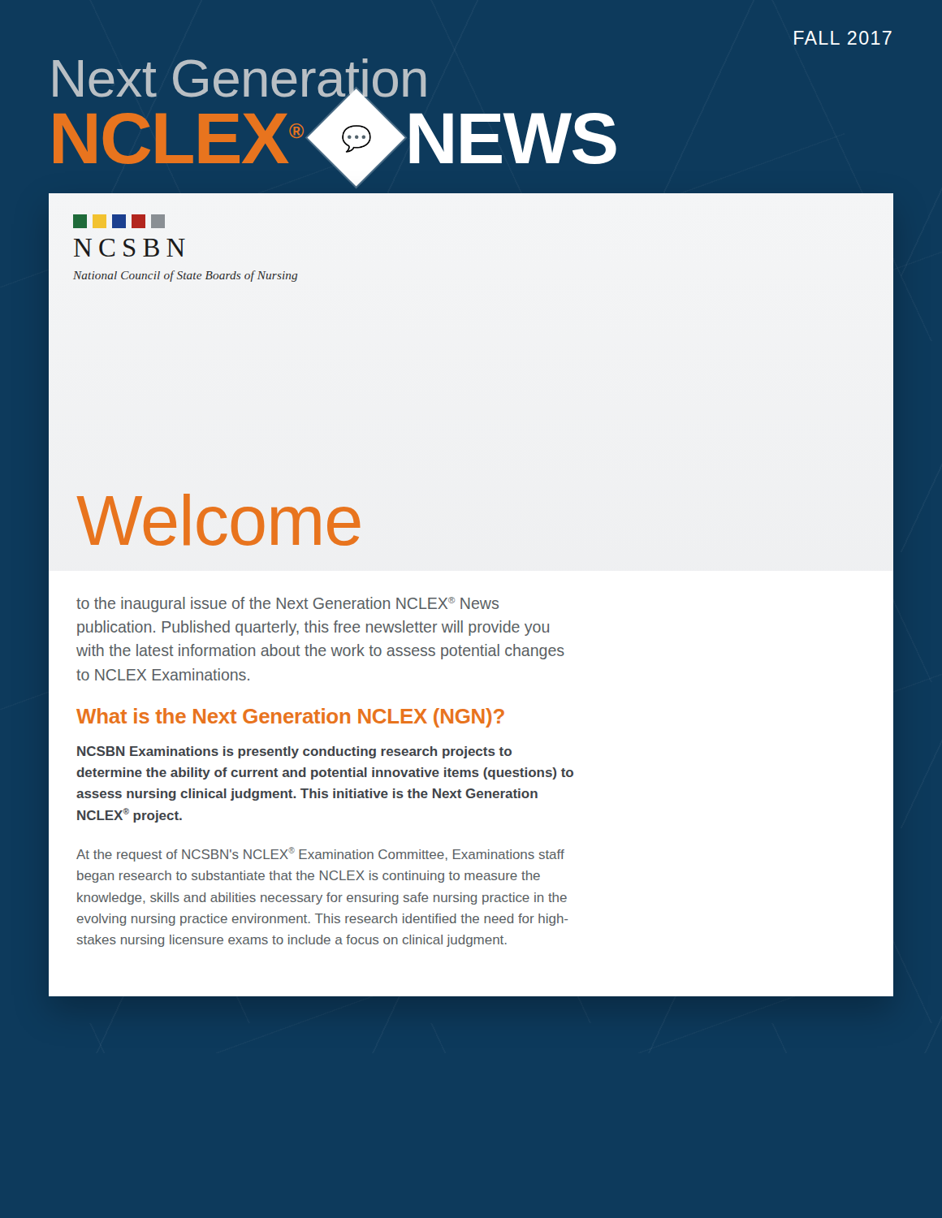FALL 2017
Next Generation NCLEX® 💬 NEWS
NCSBN
National Council of State Boards of Nursing
Welcome
to the inaugural issue of the Next Generation NCLEX® News publication. Published quarterly, this free newsletter will provide you with the latest information about the work to assess potential changes to NCLEX Examinations.
What is the Next Generation NCLEX (NGN)?
NCSBN Examinations is presently conducting research projects to determine the ability of current and potential innovative items (questions) to assess nursing clinical judgment. This initiative is the Next Generation NCLEX® project.
At the request of NCSBN's NCLEX® Examination Committee, Examinations staff began research to substantiate that the NCLEX is continuing to measure the knowledge, skills and abilities necessary for ensuring safe nursing practice in the evolving nursing practice environment. This research identified the need for high-stakes nursing licensure exams to include a focus on clinical judgment.